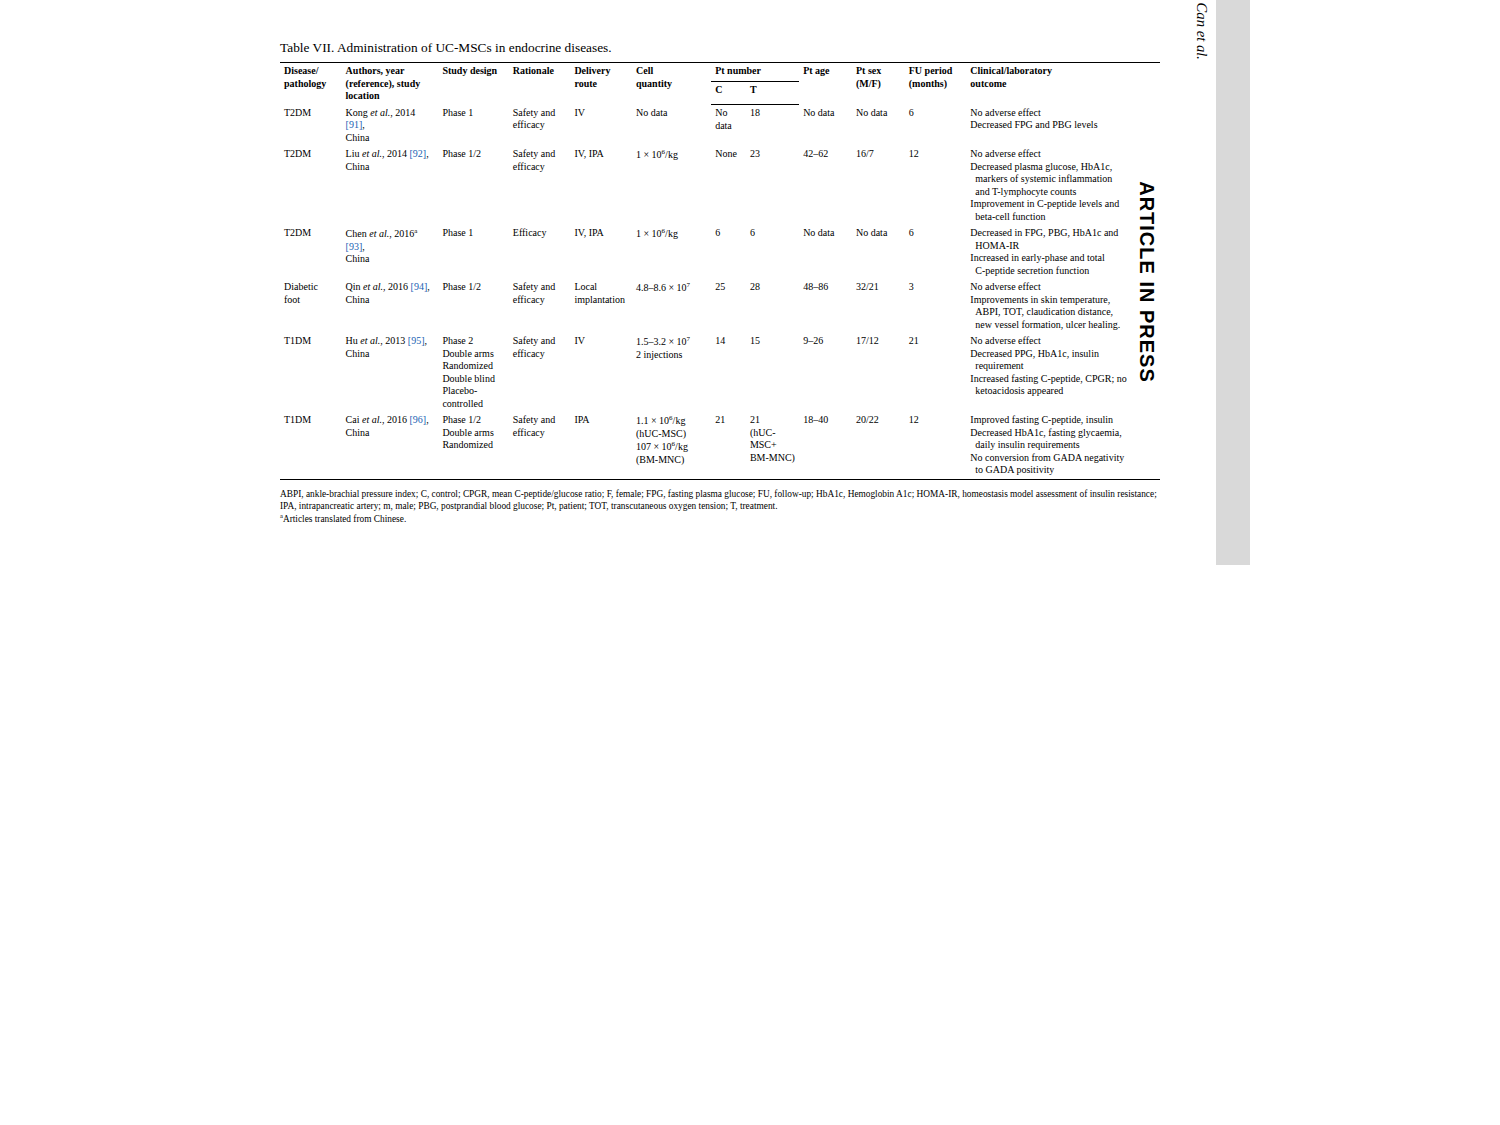ARTICLE IN PRESS
20 A. Can et al.
Table VII. Administration of UC-MSCs in endocrine diseases.
| Disease/ pathology | Authors, year (reference), study location | Study design | Rationale | Delivery route | Cell quantity | Pt number | Pt age | Pt sex (M/F) | FU period (months) | Clinical/laboratory outcome |
| --- | --- | --- | --- | --- | --- | --- | --- | --- | --- | --- |
| C | T |
| T2DM | Kong et al. , 2014 [91] , China | Phase 1 | Safety and efficacy | IV | No data | No data | 18 | No data | No data | 6 | No adverse effect Decreased FPG and PBG levels |
| T2DM | Liu et al. , 2014 [92] , China | Phase 1/2 | Safety and efficacy | IV, IPA | 1 × 10 6 /kg | None | 23 | 42–62 | 16/7 | 12 | No adverse effect Decreased plasma glucose, HbA1c, markers of systemic inflammation and T-lymphocyte counts Improvement in C-peptide levels and beta-cell function |
| T2DM | Chen et al. , 2016 a [93] , China | Phase 1 | Efficacy | IV, IPA | 1 × 10 6 /kg | 6 | 6 | No data | No data | 6 | Decreased in FPG, PBG, HbA1c and HOMA-IR Increased in early-phase and total C-peptide secretion function |
| Diabetic foot | Qin et al. , 2016 [94] , China | Phase 1/2 | Safety and efficacy | Local implantation | 4.8–8.6 × 10 7 | 25 | 28 | 48–86 | 32/21 | 3 | No adverse effect Improvements in skin temperature, ABPI, TOT, claudication distance, new vessel formation, ulcer healing. |
| T1DM | Hu et al. , 2013 [95] , China | Phase 2 Double arms Randomized Double blind Placebo-controlled | Safety and efficacy | IV | 1.5–3.2 × 10 7 2 injections | 14 | 15 | 9–26 | 17/12 | 21 | No adverse effect Decreased PPG, HbA1c, insulin requirement Increased fasting C-peptide, CPGR; no ketoacidosis appeared |
| T1DM | Cai et al. , 2016 [96] , China | Phase 1/2 Double arms Randomized | Safety and efficacy | IPA | 1.1 × 10 6 /kg (hUC-MSC) 107 × 10 6 /kg (BM-MNC) | 21 | 21 (hUC-MSC+ BM-MNC) | 18–40 | 20/22 | 12 | Improved fasting C-peptide, insulin Decreased HbA1c, fasting glycaemia, daily insulin requirements No conversion from GADA negativity to GADA positivity |
ABPI, ankle-brachial pressure index; C, control; CPGR, mean C-peptide/glucose ratio; F, female; FPG, fasting plasma glucose; FU, follow-up; HbA1c, Hemoglobin A1c; HOMA-IR, homeostasis model assessment of insulin resistance; IPA, intrapancreatic artery; m, male; PBG, postprandial blood glucose; Pt, patient; TOT, transcutaneous oxygen tension; T, treatment.
aArticles translated from Chinese.